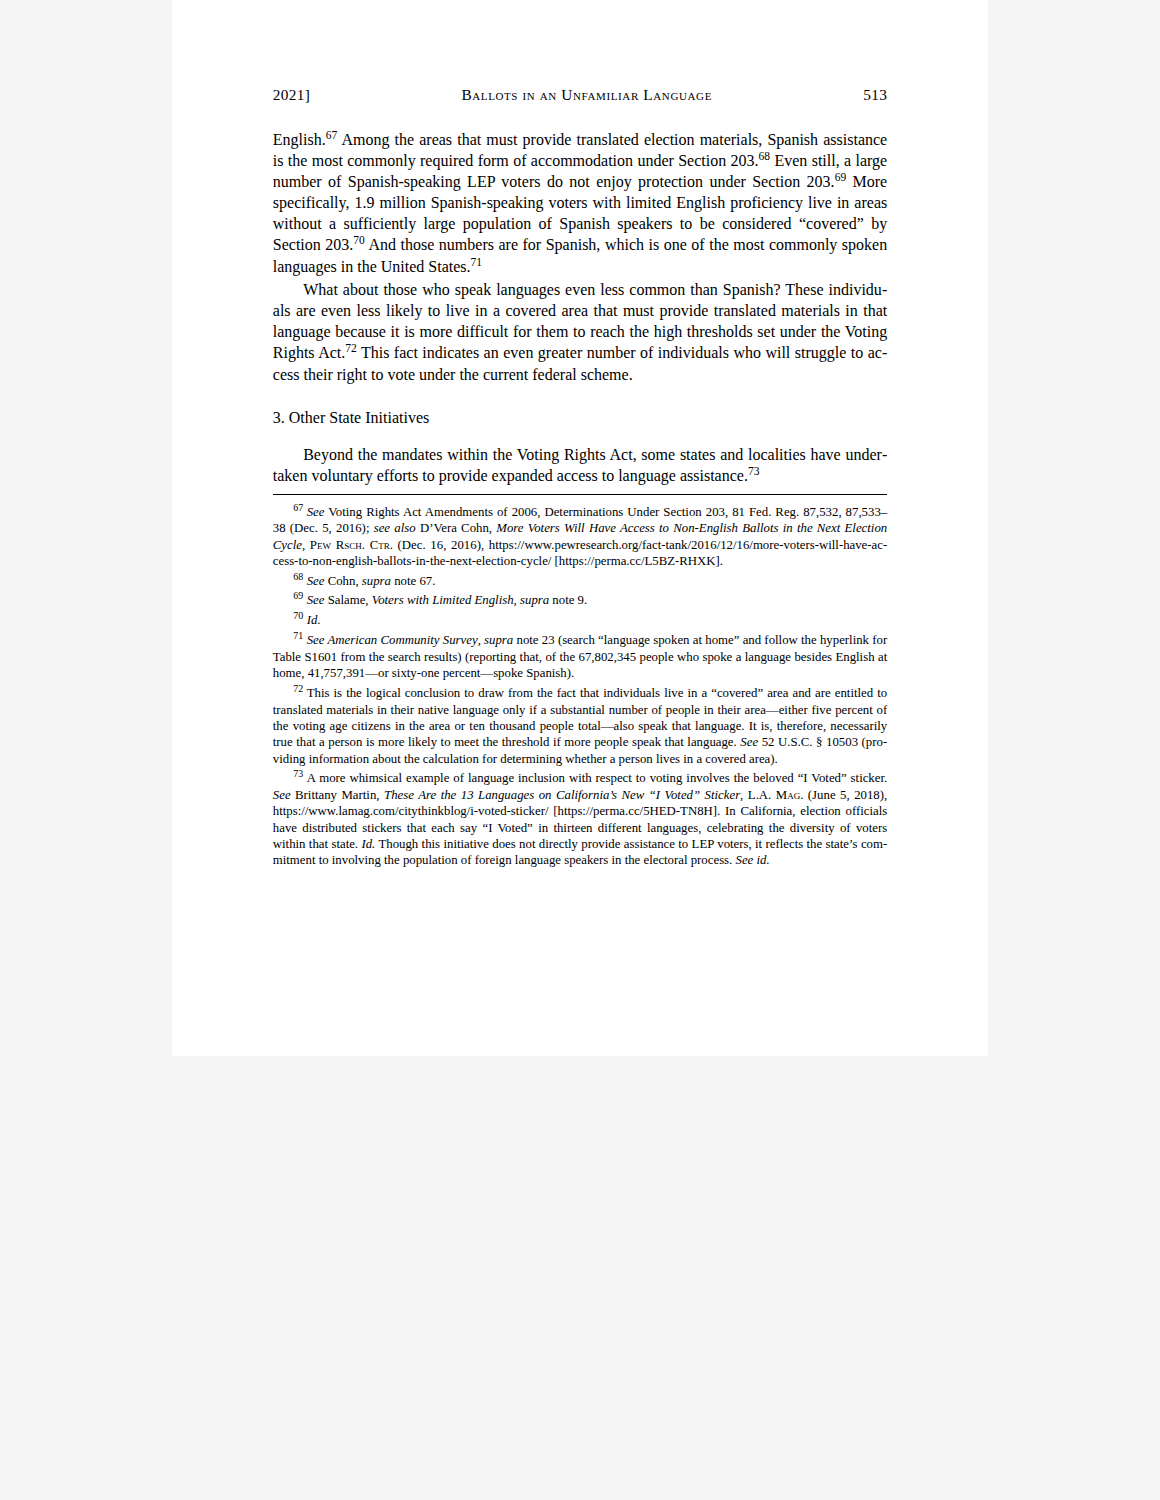2021] Ballots in an Unfamiliar Language 513
English.67 Among the areas that must provide translated election materials, Spanish assistance is the most commonly required form of accommodation under Section 203.68 Even still, a large number of Spanish-speaking LEP voters do not enjoy protection under Section 203.69 More specifically, 1.9 million Spanish-speaking voters with limited English proficiency live in areas without a sufficiently large population of Spanish speakers to be considered “covered” by Section 203.70 And those numbers are for Spanish, which is one of the most commonly spoken languages in the United States.71
What about those who speak languages even less common than Spanish? These individuals are even less likely to live in a covered area that must provide translated materials in that language because it is more difficult for them to reach the high thresholds set under the Voting Rights Act.72 This fact indicates an even greater number of individuals who will struggle to access their right to vote under the current federal scheme.
3. Other State Initiatives
Beyond the mandates within the Voting Rights Act, some states and localities have undertaken voluntary efforts to provide expanded access to language assistance.73
67 See Voting Rights Act Amendments of 2006, Determinations Under Section 203, 81 Fed. Reg. 87,532, 87,533–38 (Dec. 5, 2016); see also D’Vera Cohn, More Voters Will Have Access to Non-English Ballots in the Next Election Cycle, Pew Rsch. Ctr. (Dec. 16, 2016), https://www.pewresearch.org/fact-tank/2016/12/16/more-voters-will-have-access-to-non-english-ballots-in-the-next-election-cycle/ [https://perma.cc/L5BZ-RHXK].
68 See Cohn, supra note 67.
69 See Salame, Voters with Limited English, supra note 9.
70 Id.
71 See American Community Survey, supra note 23 (search “language spoken at home” and follow the hyperlink for Table S1601 from the search results) (reporting that, of the 67,802,345 people who spoke a language besides English at home, 41,757,391—or sixty-one percent—spoke Spanish).
72 This is the logical conclusion to draw from the fact that individuals live in a “covered” area and are entitled to translated materials in their native language only if a substantial number of people in their area—either five percent of the voting age citizens in the area or ten thousand people total—also speak that language. It is, therefore, necessarily true that a person is more likely to meet the threshold if more people speak that language. See 52 U.S.C. § 10503 (providing information about the calculation for determining whether a person lives in a covered area).
73 A more whimsical example of language inclusion with respect to voting involves the beloved “I Voted” sticker. See Brittany Martin, These Are the 13 Languages on California’s New “I Voted” Sticker, L.A. Mag. (June 5, 2018), https://www.lamag.com/citythinkblog/i-voted-sticker/ [https://perma.cc/5HED-TN8H]. In California, election officials have distributed stickers that each say “I Voted” in thirteen different languages, celebrating the diversity of voters within that state. Id. Though this initiative does not directly provide assistance to LEP voters, it reflects the state’s commitment to involving the population of foreign language speakers in the electoral process. See id.